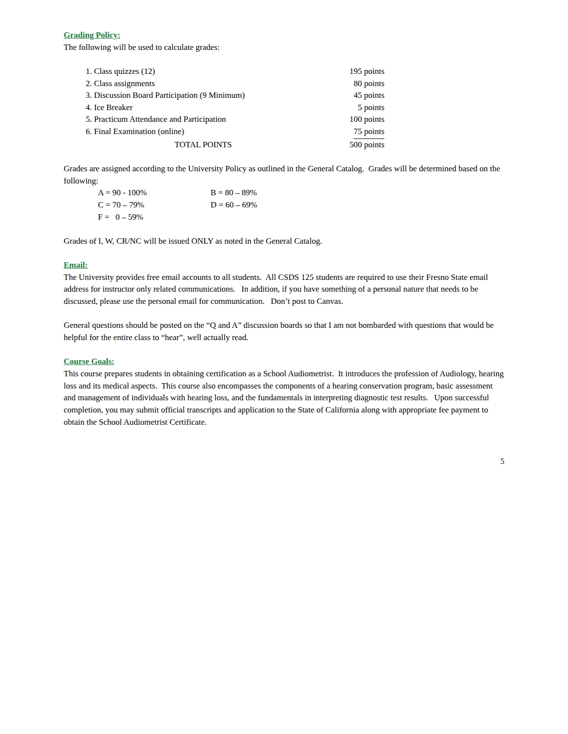Grading Policy:
The following will be used to calculate grades:
1. Class quizzes (12) 195 points
2. Class assignments 80 points
3. Discussion Board Participation (9 Minimum) 45 points
4. Ice Breaker 5 points
5. Practicum Attendance and Participation 100 points
6. Final Examination (online) 75 points
TOTAL POINTS 500 points
Grades are assigned according to the University Policy as outlined in the General Catalog. Grades will be determined based on the following:
A = 90 - 100% B = 80 – 89%
C = 70 – 79% D = 60 – 69%
F = 0 – 59%
Grades of I, W, CR/NC will be issued ONLY as noted in the General Catalog.
Email:
The University provides free email accounts to all students. All CSDS 125 students are required to use their Fresno State email address for instructor only related communications. In addition, if you have something of a personal nature that needs to be discussed, please use the personal email for communication. Don’t post to Canvas.
General questions should be posted on the “Q and A” discussion boards so that I am not bombarded with questions that would be helpful for the entire class to “hear”, well actually read.
Course Goals:
This course prepares students in obtaining certification as a School Audiometrist. It introduces the profession of Audiology, hearing loss and its medical aspects. This course also encompasses the components of a hearing conservation program, basic assessment and management of individuals with hearing loss, and the fundamentals in interpreting diagnostic test results. Upon successful completion, you may submit official transcripts and application to the State of California along with appropriate fee payment to obtain the School Audiometrist Certificate.
5